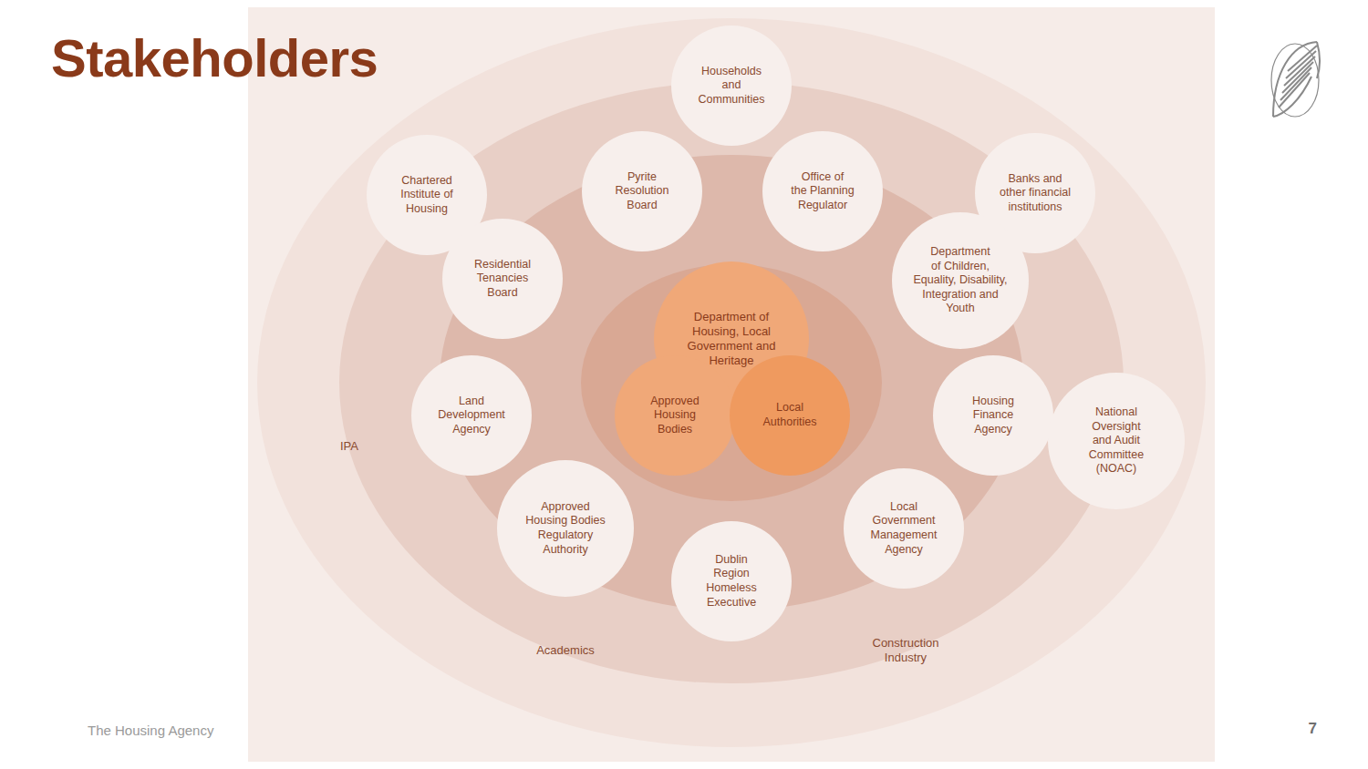Stakeholders
Households
and
Communities
Banks and
other financial
institutions
Chartered
Institute of
Housing
Pyrite
Resolution
Board
Office of
the Planning
Regulator
Residential
Tenancies
Board
Department
of Children,
Equality, Disability,
Integration and
Youth
Land
Development
Agency
Housing
Finance
Agency
National
Oversight
and Audit
Committee
(NOAC)
IPA
Approved
Housing Bodies
Regulatory
Authority
Local
Government
Management
Agency
Dublin
Region
Homeless
Executive
Academics
Construction
Industry
Department of
Housing, Local
Government and
Heritage
Approved
Housing
Bodies
Local
Authorities
The Housing Agency
7